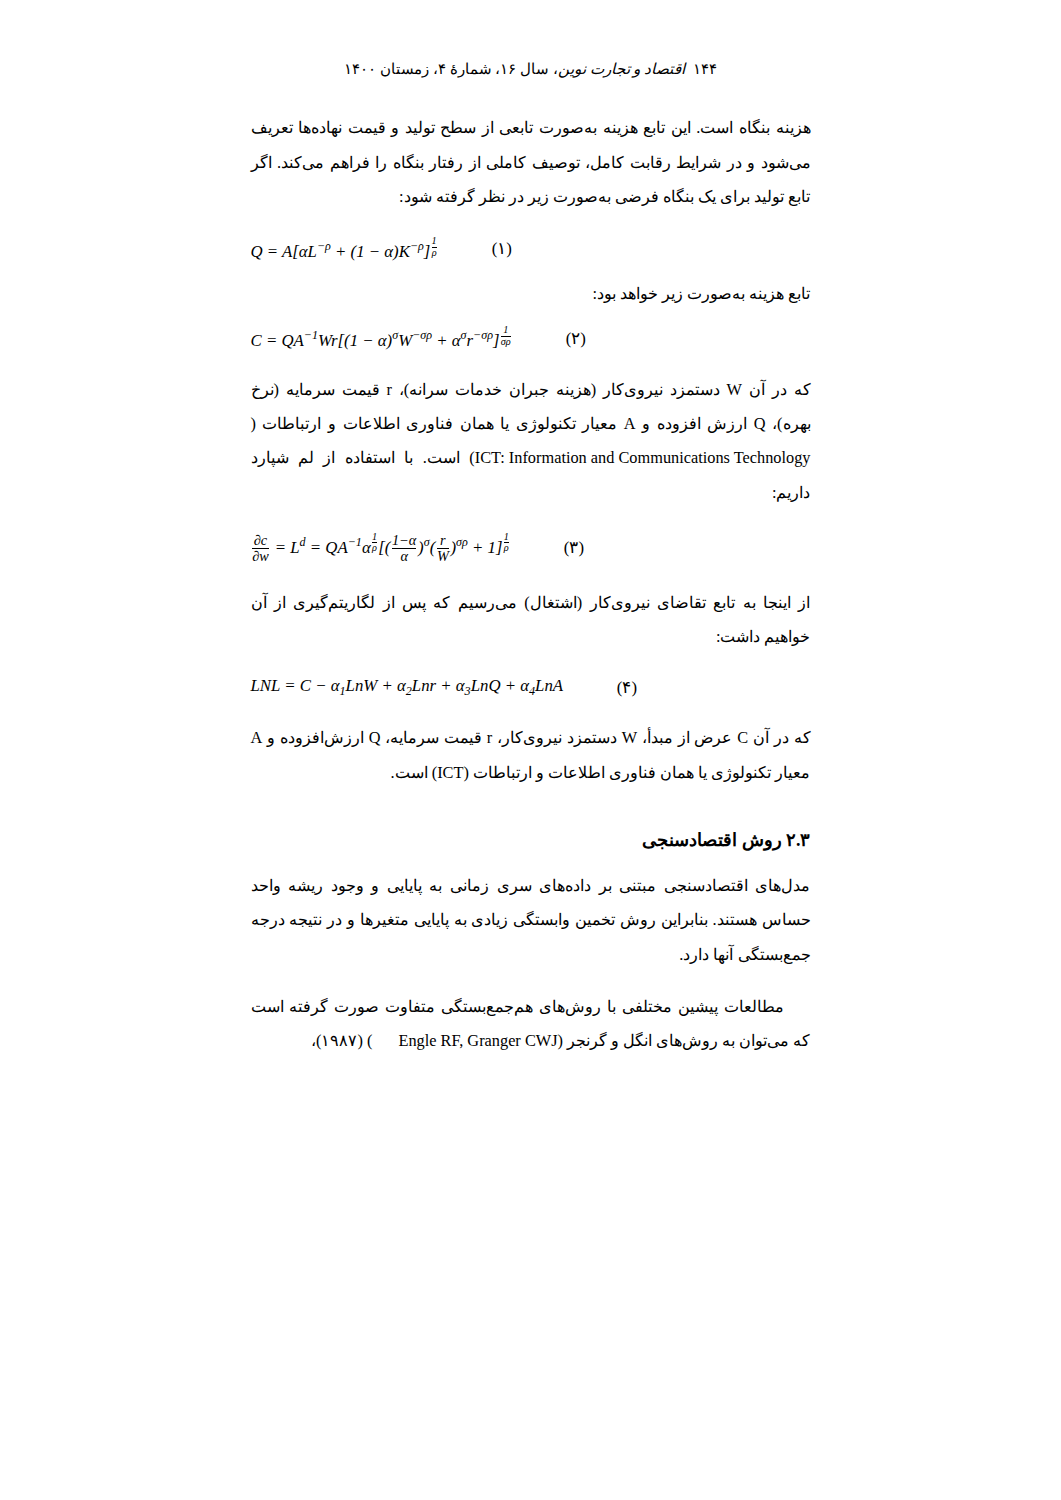۱۴۴ اقتصاد و تجارت نوین، سال ۱۶، شمارهٔ ۴، زمستان ۱۴۰۰
هزینه بنگاه است. این تابع هزینه به‌صورت تابعی از سطح تولید و قیمت نهاده‌ها تعریف می‌شود و در شرایط رقابت کامل، توصیف کاملی از رفتار بنگاه را فراهم می‌کند. اگر تابع تولید برای یک بنگاه فرضی به‌صورت زیر در نظر گرفته شود:
Q = A[αL−ρ + (1 − α)K−ρ]1 ρ (۱)
تابع هزینه به‌صورت زیر خواهد بود:
C = QA−1Wr[(1 − α)σW−σρ + ασr−σρ]1 σρ (۲)
که در آن W دستمزد نیروی‌کار (هزینه جبران خدمات سرانه)، r قیمت سرمایه (نرخ بهره)، Q ارزش افزوده و A معیار تکنولوژی یا همان فناوری اطلاعات و ارتباطات (ICT: Information and Communications Technology) است. با استفاده از لم شپارد داریم:
∂c∂w = Ld = QA−1α1 ρ[(1−α α)σ(rW)σρ + 1]1 ρ (۳)
از اینجا به تابع تقاضای نیروی‌کار (اشتغال) می‌رسیم که پس از لگاریتم‌گیری از آن خواهیم داشت:
LNL = C − α1LnW + α2Lnr + α3LnQ + α4LnA (۴)
که در آن C عرض از مبدأ، W دستمزد نیروی‌کار، r قیمت سرمایه، Q ارزش‌افزوده و A معیار تکنولوژی یا همان فناوری اطلاعات و ارتباطات (ICT) است.
۲.۳ روش اقتصادسنجی
مدل‌های اقتصادسنجی مبتنی بر داده‌های سری زمانی به پایایی و وجود ریشه واحد حساس هستند. بنابراین روش تخمین وابستگی زیادی به پایایی متغیرها و در نتیجه درجه جمع‌بستگی آنها دارد.
مطالعات پیشین مختلفی با روش‌های هم‌جمع‌بستگی متفاوت صورت گرفته است که می‌توان به روش‌های انگل و گرنجر (Engle RF, Granger CWJ) (۱۹۸۷)،